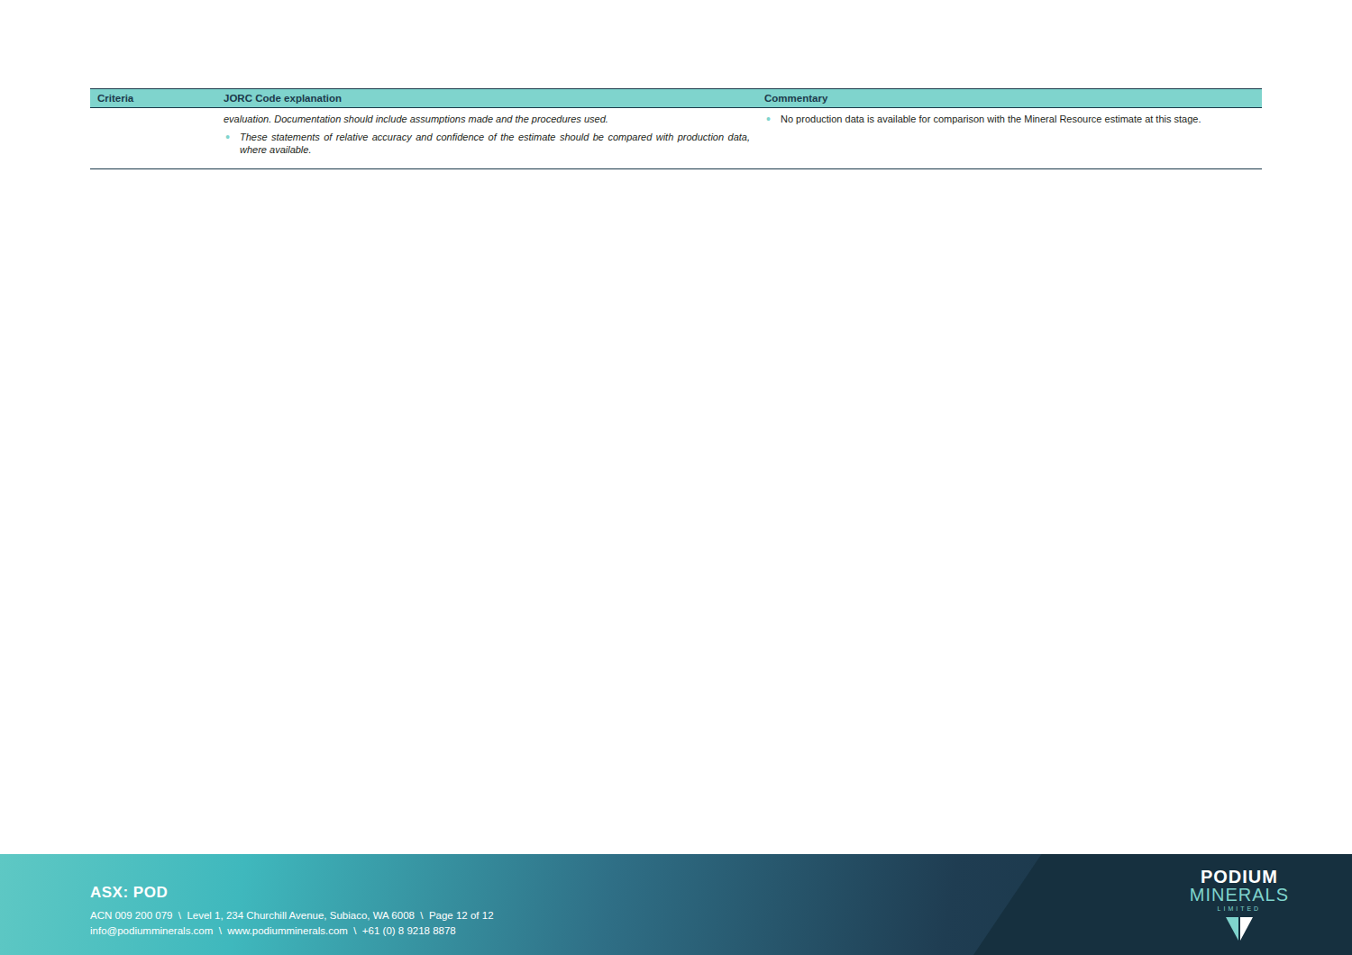| Criteria | JORC Code explanation | Commentary |
| --- | --- | --- |
| | evaluation. Documentation should include assumptions made and the procedures used. These statements of relative accuracy and confidence of the estimate should be compared with production data, where available. | No production data is available for comparison with the Mineral Resource estimate at this stage. |
ASX: POD
ACN 009 200 079 \ Level 1, 234 Churchill Avenue, Subiaco, WA 6008 \ Page 12 of 12
info@podiumminerals.com \ www.podiumminerals.com \ +61 (0) 8 9218 8878
PODIUM
MINERALS
LIMITED